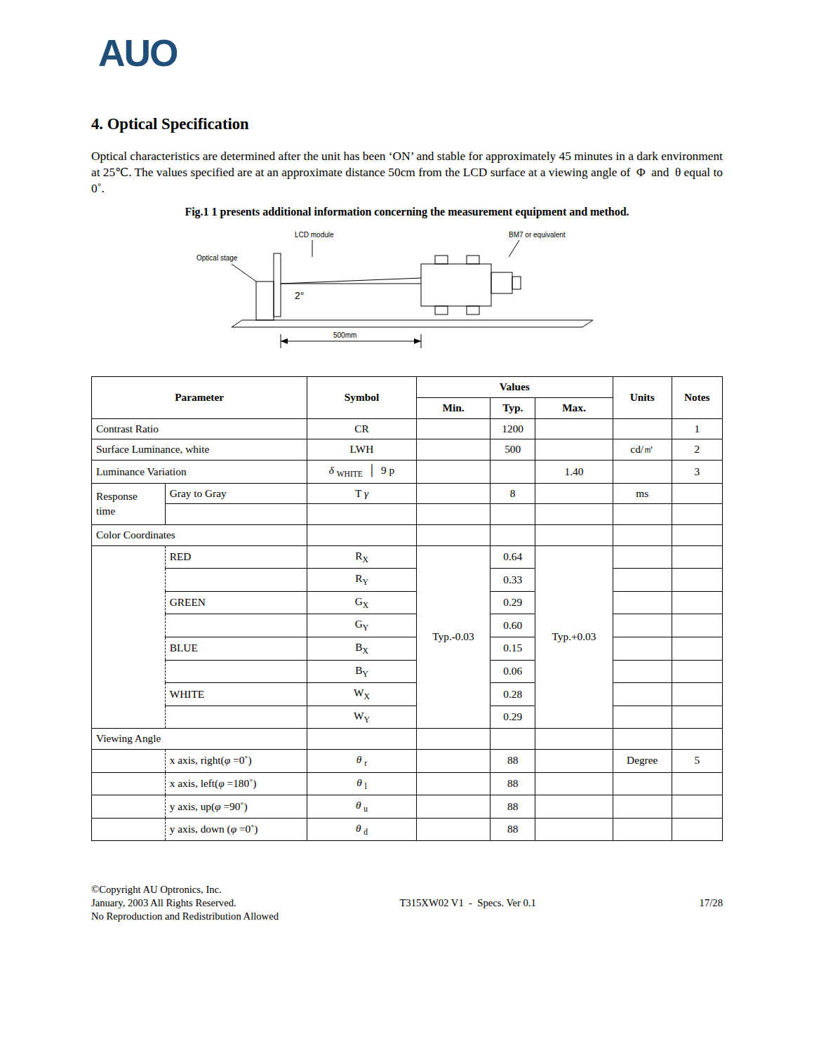AUO
4. Optical Specification
Optical characteristics are determined after the unit has been ‘ON’ and stable for approximately 45 minutes in a dark environment at 25℃. The values specified are at an approximate distance 50cm from the LCD surface at a viewing angle of Φ and θ equal to 0˚.
Fig.1 1 presents additional information concerning the measurement equipment and method.
LCD module BM7 or equivalent Optical stage 2° 500mm
| Parameter | Symbol | Values | Units | Notes |
| --- | --- | --- | --- | --- |
| Min. | Typ. | Max. |
| Contrast Ratio | CR | | 1200 | | | 1 |
| Surface Luminance, white | LWH | | 500 | | cd/㎡ | 2 |
| Luminance Variation | δ WHITE │ 9 p | | | 1.40 | | 3 |
| Response time | Gray to Gray | T γ | | 8 | | ms | |
| Color Coordinates | | | | | | |
| | RED | R X | Typ.-0.03 | 0.64 | Typ.+0.03 | | |
| | R Y | 0.33 | | |
| GREEN | G X | 0.29 | | |
| | G Y | 0.60 | | |
| BLUE | B X | 0.15 | | |
| | B Y | 0.06 | | |
| WHITE | W X | 0.28 | | |
| | W Y | 0.29 | | |
| Viewing Angle | | | | | | |
| | x axis, right( φ =0˚) | θ r | | 88 | | Degree | 5 |
| | x axis, left( φ =180˚) | θ l | | 88 | | | |
| | y axis, up( φ =90˚) | θ u | | 88 | | | |
| | y axis, down ( φ =0˚) | θ d | | 88 | | | |
©Copyright AU Optronics, Inc.
January, 2003 All Rights Reserved. T315XW02 V1 - Specs. Ver 0.1 17/28
No Reproduction and Redistribution Allowed